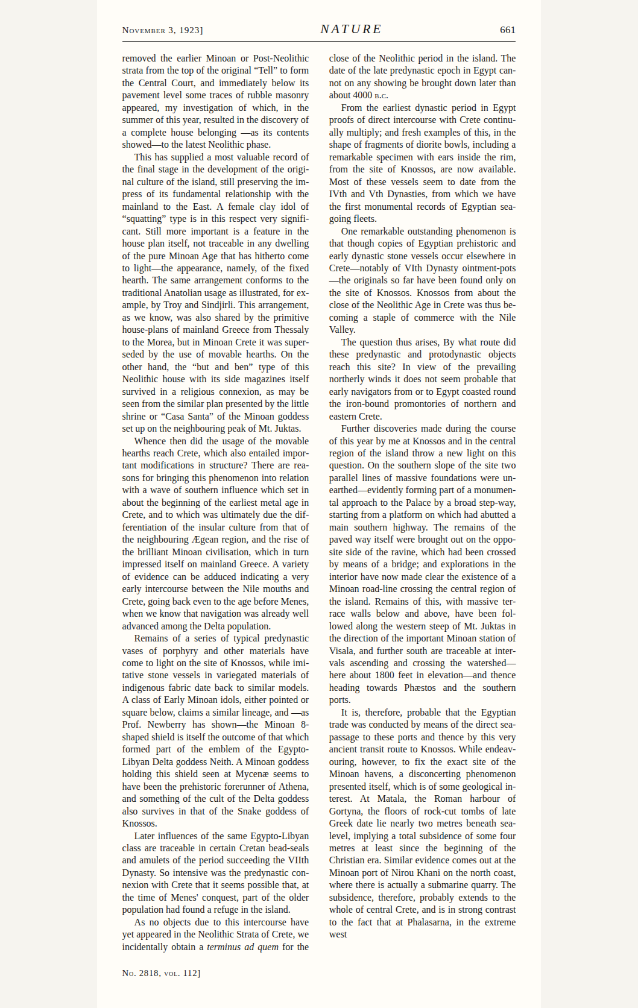November 3, 1923] NATURE 661
removed the earlier Minoan or Post-Neolithic strata from the top of the original “Tell” to form the Central Court, and immediately below its pavement level some traces of rubble masonry appeared, my investigation of which, in the summer of this year, resulted in the discovery of a complete house belonging —as its contents showed—to the latest Neolithic phase.
This has supplied a most valuable record of the final stage in the development of the original culture of the island, still preserving the impress of its fundamental relationship with the mainland to the East. A female clay idol of “squatting” type is in this respect very significant. Still more important is a feature in the house plan itself, not traceable in any dwelling of the pure Minoan Age that has hitherto come to light—the appearance, namely, of the fixed hearth. The same arrangement conforms to the traditional Anatolian usage as illustrated, for example, by Troy and Sindjirli. This arrangement, as we know, was also shared by the primitive house-plans of mainland Greece from Thessaly to the Morea, but in Minoan Crete it was superseded by the use of movable hearths. On the other hand, the “but and ben” type of this Neolithic house with its side magazines itself survived in a religious connexion, as may be seen from the similar plan presented by the little shrine or “Casa Santa” of the Minoan goddess set up on the neighbouring peak of Mt. Juktas.
Whence then did the usage of the movable hearths reach Crete, which also entailed important modifications in structure? There are reasons for bringing this phenomenon into relation with a wave of southern influence which set in about the beginning of the earliest metal age in Crete, and to which was ultimately due the differentiation of the insular culture from that of the neighbouring Ægean region, and the rise of the brilliant Minoan civilisation, which in turn impressed itself on mainland Greece. A variety of evidence can be adduced indicating a very early intercourse between the Nile mouths and Crete, going back even to the age before Menes, when we know that navigation was already well advanced among the Delta population.
Remains of a series of typical predynastic vases of porphyry and other materials have come to light on the site of Knossos, while imitative stone vessels in variegated materials of indigenous fabric date back to similar models. A class of Early Minoan idols, either pointed or square below, claims a similar lineage, and —as Prof. Newberry has shown—the Minoan 8-shaped shield is itself the outcome of that which formed part of the emblem of the Egypto-Libyan Delta goddess Neith. A Minoan goddess holding this shield seen at Mycenæ seems to have been the prehistoric forerunner of Athena, and something of the cult of the Delta goddess also survives in that of the Snake goddess of Knossos.
Later influences of the same Egypto-Libyan class are traceable in certain Cretan bead-seals and amulets of the period succeeding the VIIth Dynasty. So intensive was the predynastic connexion with Crete that it seems possible that, at the time of Menes' conquest, part of the older population had found a refuge in the island.
As no objects due to this intercourse have yet appeared in the Neolithic Strata of Crete, we incidentally obtain a terminus ad quem for the close of the Neolithic period in the island. The date of the late predynastic epoch in Egypt cannot on any showing be brought down later than about 4000 b.c.
From the earliest dynastic period in Egypt proofs of direct intercourse with Crete continually multiply; and fresh examples of this, in the shape of fragments of diorite bowls, including a remarkable specimen with ears inside the rim, from the site of Knossos, are now available. Most of these vessels seem to date from the IVth and Vth Dynasties, from which we have the first monumental records of Egyptian sea-going fleets.
One remarkable outstanding phenomenon is that though copies of Egyptian prehistoric and early dynastic stone vessels occur elsewhere in Crete—notably of VIth Dynasty ointment-pots—the originals so far have been found only on the site of Knossos. Knossos from about the close of the Neolithic Age in Crete was thus becoming a staple of commerce with the Nile Valley.
The question thus arises, By what route did these predynastic and protodynastic objects reach this site? In view of the prevailing northerly winds it does not seem probable that early navigators from or to Egypt coasted round the iron-bound promontories of northern and eastern Crete.
Further discoveries made during the course of this year by me at Knossos and in the central region of the island throw a new light on this question. On the southern slope of the site two parallel lines of massive foundations were unearthed—evidently forming part of a monumental approach to the Palace by a broad step-way, starting from a platform on which had abutted a main southern highway. The remains of the paved way itself were brought out on the opposite side of the ravine, which had been crossed by means of a bridge; and explorations in the interior have now made clear the existence of a Minoan road-line crossing the central region of the island. Remains of this, with massive terrace walls below and above, have been followed along the western steep of Mt. Juktas in the direction of the important Minoan station of Visala, and further south are traceable at intervals ascending and crossing the watershed—here about 1800 feet in elevation—and thence heading towards Phæstos and the southern ports.
It is, therefore, probable that the Egyptian trade was conducted by means of the direct sea-passage to these ports and thence by this very ancient transit route to Knossos. While endeavouring, however, to fix the exact site of the Minoan havens, a disconcerting phenomenon presented itself, which is of some geological interest. At Matala, the Roman harbour of Gortyna, the floors of rock-cut tombs of late Greek date lie nearly two metres beneath sea-level, implying a total subsidence of some four metres at least since the beginning of the Christian era. Similar evidence comes out at the Minoan port of Nirou Khani on the north coast, where there is actually a submarine quarry. The subsidence, therefore, probably extends to the whole of central Crete, and is in strong contrast to the fact that at Phalasarna, in the extreme west
No. 2818, vol. 112]